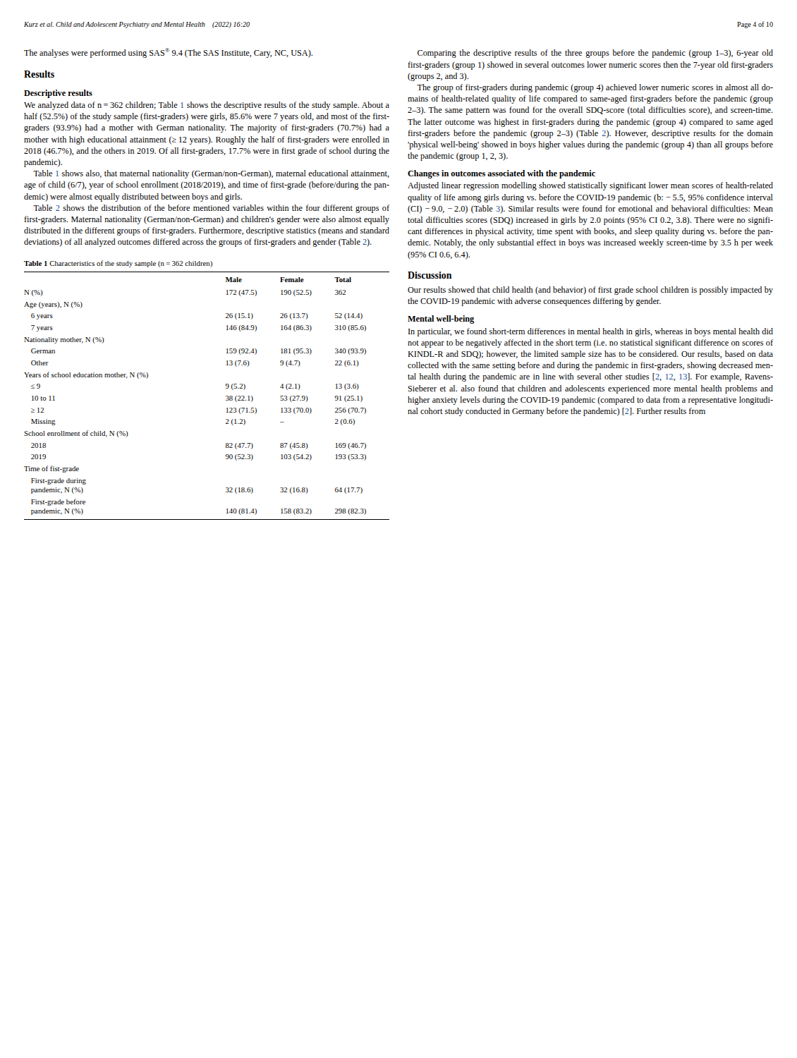Kurz et al. Child and Adolescent Psychiatry and Mental Health (2022) 16:20
Page 4 of 10
The analyses were performed using SAS® 9.4 (The SAS Institute, Cary, NC, USA).
Results
Descriptive results
We analyzed data of n = 362 children; Table 1 shows the descriptive results of the study sample. About a half (52.5%) of the study sample (first-graders) were girls, 85.6% were 7 years old, and most of the first-graders (93.9%) had a mother with German nationality. The majority of first-graders (70.7%) had a mother with high educational attainment (≥ 12 years). Roughly the half of first-graders were enrolled in 2018 (46.7%), and the others in 2019. Of all first-graders, 17.7% were in first grade of school during the pandemic).
Table 1 shows also, that maternal nationality (German/non-German), maternal educational attainment, age of child (6/7), year of school enrollment (2018/2019), and time of first-grade (before/during the pandemic) were almost equally distributed between boys and girls.
Table 2 shows the distribution of the before mentioned variables within the four different groups of first-graders. Maternal nationality (German/non-German) and children's gender were also almost equally distributed in the different groups of first-graders. Furthermore, descriptive statistics (means and standard deviations) of all analyzed outcomes differed across the groups of first-graders and gender (Table 2).
Table 1 Characteristics of the study sample (n = 362 children)
| | Male | Female | Total |
| --- | --- | --- | --- |
| N (%) | 172 (47.5) | 190 (52.5) | 362 |
| Age (years), N (%) | | | |
| 6 years | 26 (15.1) | 26 (13.7) | 52 (14.4) |
| 7 years | 146 (84.9) | 164 (86.3) | 310 (85.6) |
| Nationality mother, N (%) | | | |
| German | 159 (92.4) | 181 (95.3) | 340 (93.9) |
| Other | 13 (7.6) | 9 (4.7) | 22 (6.1) |
| Years of school education mother, N (%) | | | |
| ≤ 9 | 9 (5.2) | 4 (2.1) | 13 (3.6) |
| 10 to 11 | 38 (22.1) | 53 (27.9) | 91 (25.1) |
| ≥ 12 | 123 (71.5) | 133 (70.0) | 256 (70.7) |
| Missing | 2 (1.2) | – | 2 (0.6) |
| School enrollment of child, N (%) | | | |
| 2018 | 82 (47.7) | 87 (45.8) | 169 (46.7) |
| 2019 | 90 (52.3) | 103 (54.2) | 193 (53.3) |
| Time of fist-grade | | | |
| First-grade during pandemic, N (%) | 32 (18.6) | 32 (16.8) | 64 (17.7) |
| First-grade before pandemic, N (%) | 140 (81.4) | 158 (83.2) | 298 (82.3) |
Comparing the descriptive results of the three groups before the pandemic (group 1–3), 6-year old first-graders (group 1) showed in several outcomes lower numeric scores then the 7-year old first-graders (groups 2, and 3).
The group of first-graders during pandemic (group 4) achieved lower numeric scores in almost all domains of health-related quality of life compared to same-aged first-graders before the pandemic (group 2–3). The same pattern was found for the overall SDQ-score (total difficulties score), and screen-time. The latter outcome was highest in first-graders during the pandemic (group 4) compared to same aged first-graders before the pandemic (group 2–3) (Table 2). However, descriptive results for the domain 'physical well-being' showed in boys higher values during the pandemic (group 4) than all groups before the pandemic (group 1, 2, 3).
Changes in outcomes associated with the pandemic
Adjusted linear regression modelling showed statistically significant lower mean scores of health-related quality of life among girls during vs. before the COVID-19 pandemic (b: − 5.5, 95% confidence interval (CI) − 9.0, − 2.0) (Table 3). Similar results were found for emotional and behavioral difficulties: Mean total difficulties scores (SDQ) increased in girls by 2.0 points (95% CI 0.2, 3.8). There were no significant differences in physical activity, time spent with books, and sleep quality during vs. before the pandemic. Notably, the only substantial effect in boys was increased weekly screen-time by 3.5 h per week (95% CI 0.6, 6.4).
Discussion
Our results showed that child health (and behavior) of first grade school children is possibly impacted by the COVID-19 pandemic with adverse consequences differing by gender.
Mental well-being
In particular, we found short-term differences in mental health in girls, whereas in boys mental health did not appear to be negatively affected in the short term (i.e. no statistical significant difference on scores of KINDL-R and SDQ); however, the limited sample size has to be considered. Our results, based on data collected with the same setting before and during the pandemic in first-graders, showing decreased mental health during the pandemic are in line with several other studies [2, 12, 13]. For example, Ravens-Sieberer et al. also found that children and adolescents experienced more mental health problems and higher anxiety levels during the COVID-19 pandemic (compared to data from a representative longitudinal cohort study conducted in Germany before the pandemic) [2]. Further results from